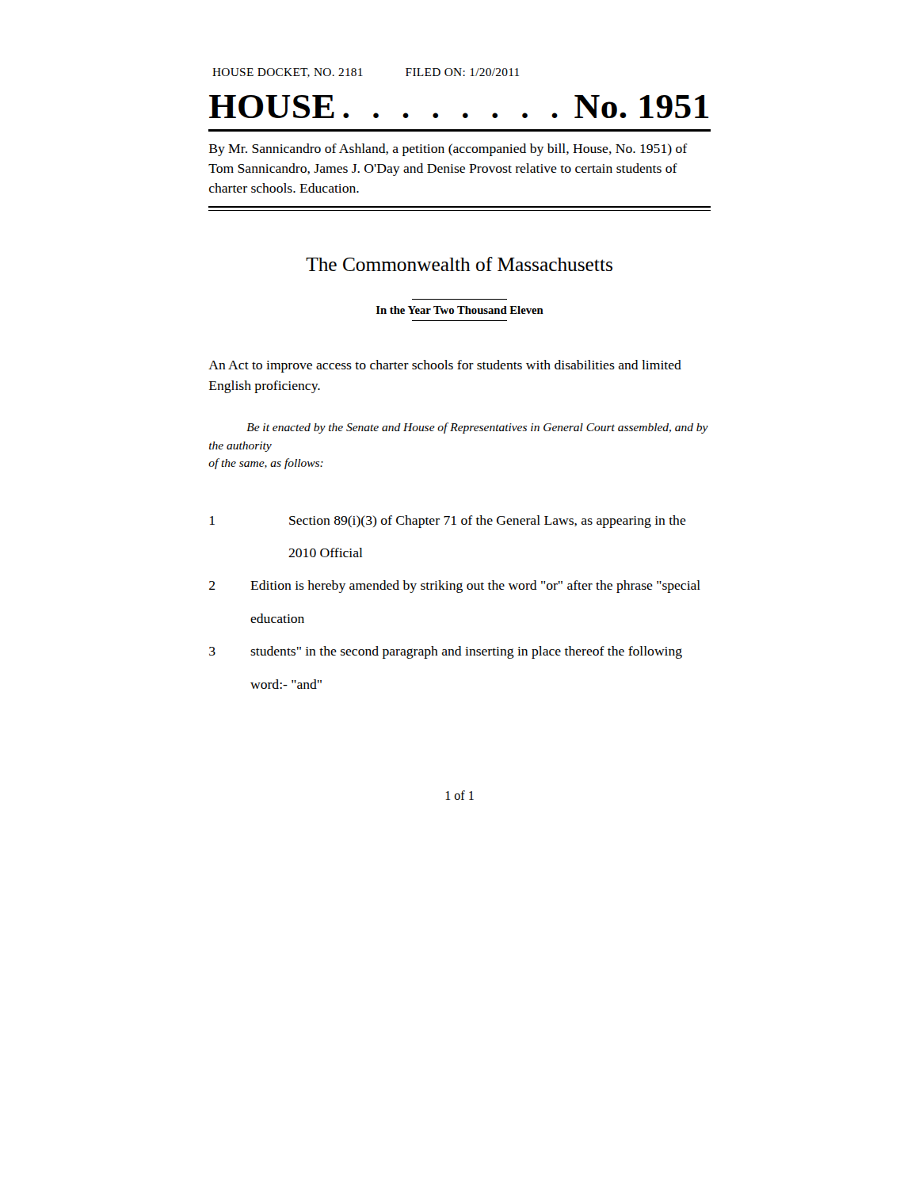HOUSE DOCKET, NO. 2181FILED ON: 1/20/2011
HOUSE . . . . . . . . . . . . . . . No. 1951
By Mr. Sannicandro of Ashland, a petition (accompanied by bill, House, No. 1951) of Tom Sannicandro, James J. O'Day and Denise Provost relative to certain students of charter schools. Education.
The Commonwealth of Massachusetts
In the Year Two Thousand Eleven
An Act to improve access to charter schools for students with disabilities and limited English proficiency.
Be it enacted by the Senate and House of Representatives in General Court assembled, and by the authority of the same, as follows:
| 1 | Section 89(i)(3) of Chapter 71 of the General Laws, as appearing in the 2010 Official |
| 2 | Edition is hereby amended by striking out the word "or" after the phrase "special education |
| 3 | students" in the second paragraph and inserting in place thereof the following word:- "and" |
1 of 1